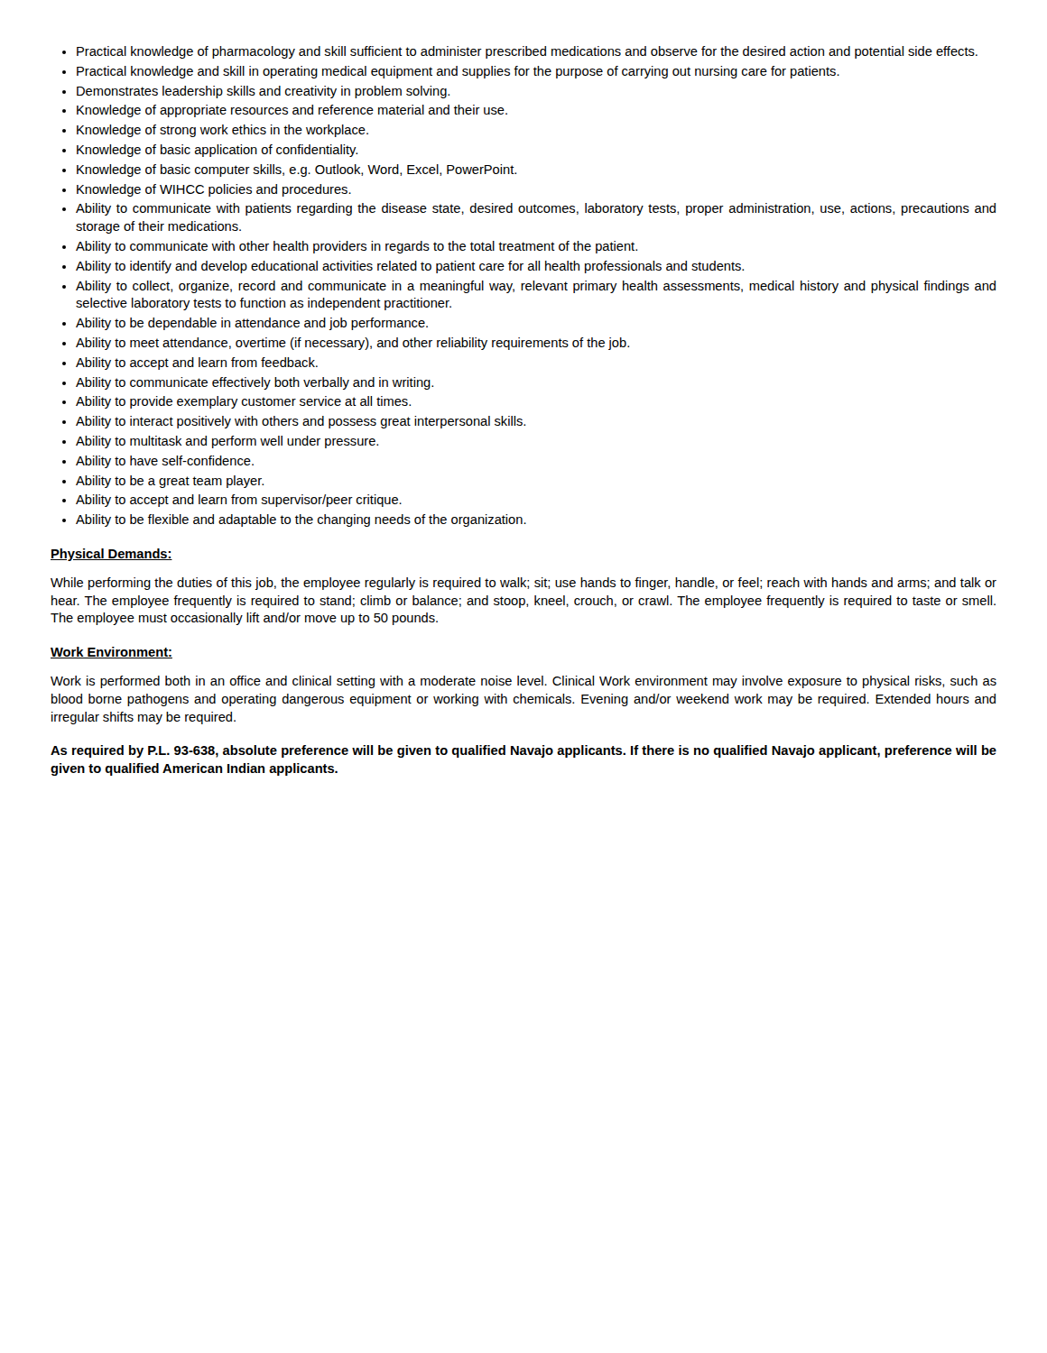Practical knowledge of pharmacology and skill sufficient to administer prescribed medications and observe for the desired action and potential side effects.
Practical knowledge and skill in operating medical equipment and supplies for the purpose of carrying out nursing care for patients.
Demonstrates leadership skills and creativity in problem solving.
Knowledge of appropriate resources and reference material and their use.
Knowledge of strong work ethics in the workplace.
Knowledge of basic application of confidentiality.
Knowledge of basic computer skills, e.g. Outlook, Word, Excel, PowerPoint.
Knowledge of WIHCC policies and procedures.
Ability to communicate with patients regarding the disease state, desired outcomes, laboratory tests, proper administration, use, actions, precautions and storage of their medications.
Ability to communicate with other health providers in regards to the total treatment of the patient.
Ability to identify and develop educational activities related to patient care for all health professionals and students.
Ability to collect, organize, record and communicate in a meaningful way, relevant primary health assessments, medical history and physical findings and selective laboratory tests to function as independent practitioner.
Ability to be dependable in attendance and job performance.
Ability to meet attendance, overtime (if necessary), and other reliability requirements of the job.
Ability to accept and learn from feedback.
Ability to communicate effectively both verbally and in writing.
Ability to provide exemplary customer service at all times.
Ability to interact positively with others and possess great interpersonal skills.
Ability to multitask and perform well under pressure.
Ability to have self-confidence.
Ability to be a great team player.
Ability to accept and learn from supervisor/peer critique.
Ability to be flexible and adaptable to the changing needs of the organization.
Physical Demands:
While performing the duties of this job, the employee regularly is required to walk; sit; use hands to finger, handle, or feel; reach with hands and arms; and talk or hear. The employee frequently is required to stand; climb or balance; and stoop, kneel, crouch, or crawl. The employee frequently is required to taste or smell. The employee must occasionally lift and/or move up to 50 pounds.
Work Environment:
Work is performed both in an office and clinical setting with a moderate noise level. Clinical Work environment may involve exposure to physical risks, such as blood borne pathogens and operating dangerous equipment or working with chemicals. Evening and/or weekend work may be required. Extended hours and irregular shifts may be required.
As required by P.L. 93-638, absolute preference will be given to qualified Navajo applicants. If there is no qualified Navajo applicant, preference will be given to qualified American Indian applicants.